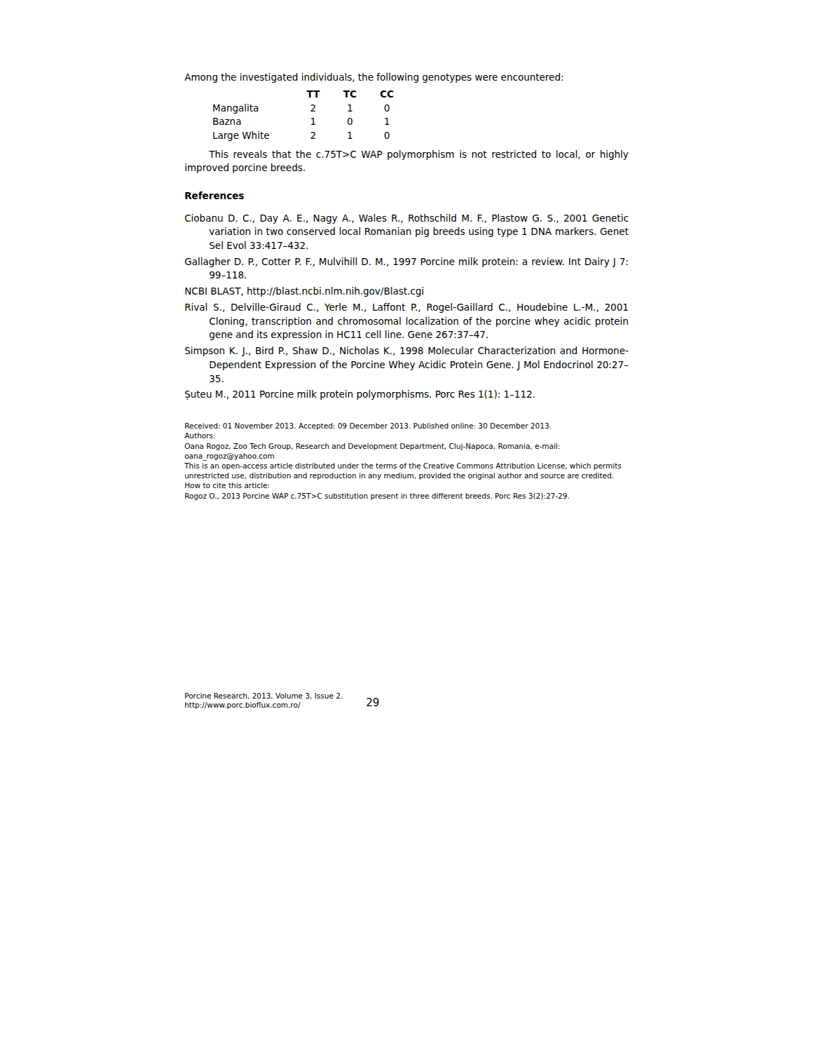Among the investigated individuals, the following genotypes were encountered:
| | TT | TC | CC |
| Mangalita | 2 | 1 | 0 |
| Bazna | 1 | 0 | 1 |
| Large White | 2 | 1 | 0 |
This reveals that the c.75T>C WAP polymorphism is not restricted to local, or highly improved porcine breeds.
References
Ciobanu D. C., Day A. E., Nagy A., Wales R., Rothschild M. F., Plastow G. S., 2001 Genetic variation in two conserved local Romanian pig breeds using type 1 DNA markers. Genet Sel Evol 33:417–432.
Gallagher D. P., Cotter P. F., Mulvihill D. M., 1997 Porcine milk protein: a review. Int Dairy J 7: 99–118.
NCBI BLAST, http://blast.ncbi.nlm.nih.gov/Blast.cgi
Rival S., Delville-Giraud C., Yerle M., Laffont P., Rogel-Gaillard C., Houdebine L.-M., 2001 Cloning, transcription and chromosomal localization of the porcine whey acidic protein gene and its expression in HC11 cell line. Gene 267:37–47.
Simpson K. J., Bird P., Shaw D., Nicholas K., 1998 Molecular Characterization and Hormone-Dependent Expression of the Porcine Whey Acidic Protein Gene. J Mol Endocrinol 20:27–35.
Șuteu M., 2011 Porcine milk protein polymorphisms. Porc Res 1(1): 1–112.
Received: 01 November 2013. Accepted: 09 December 2013. Published online: 30 December 2013.
Authors:
Oana Rogoz, Zoo Tech Group, Research and Development Department, Cluj-Napoca, Romania, e-mail: oana_rogoz@yahoo.com
This is an open-access article distributed under the terms of the Creative Commons Attribution License, which permits unrestricted use, distribution and reproduction in any medium, provided the original author and source are credited.
How to cite this article:
Rogoz O., 2013 Porcine WAP c.75T>C substitution present in three different breeds. Porc Res 3(2):27-29.
Porcine Research, 2013, Volume 3, Issue 2.
http://www.porc.bioflux.com.ro/29